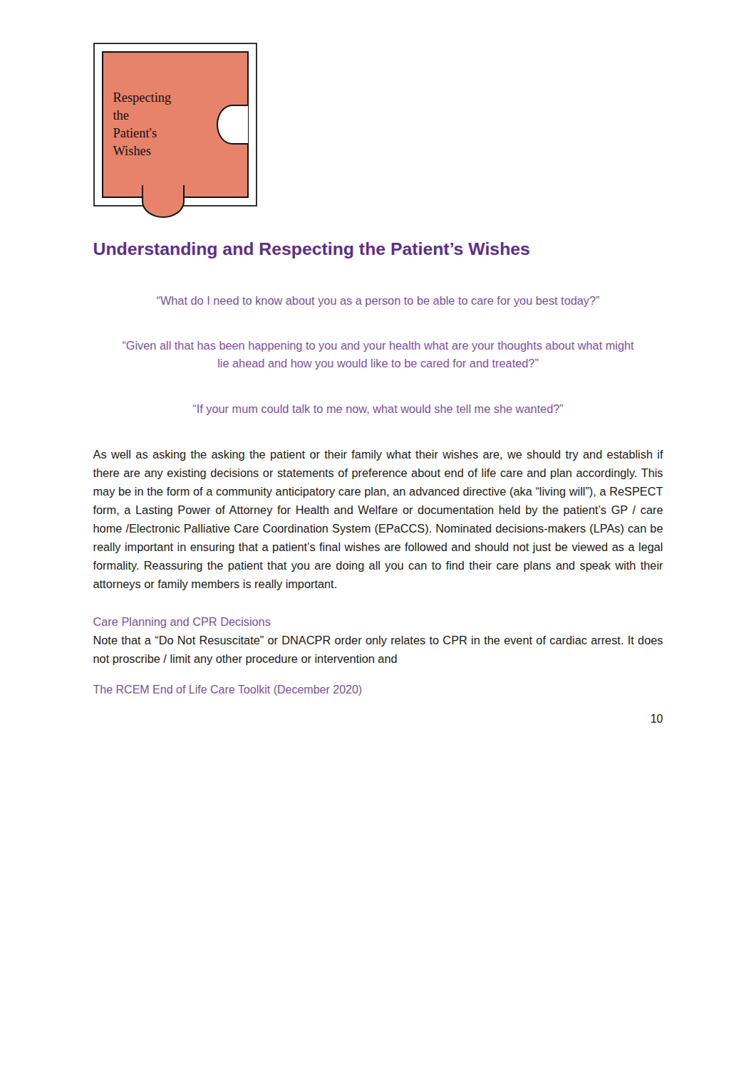Respecting
the
Patient's
Wishes
Understanding and Respecting the Patient’s Wishes
“What do I need to know about you as a person to be able to care for you best today?”
“Given all that has been happening to you and your health what are your thoughts about what might lie ahead and how you would like to be cared for and treated?”
“If your mum could talk to me now, what would she tell me she wanted?”
As well as asking the asking the patient or their family what their wishes are, we should try and establish if there are any existing decisions or statements of preference about end of life care and plan accordingly. This may be in the form of a community anticipatory care plan, an advanced directive (aka “living will”), a ReSPECT form, a Lasting Power of Attorney for Health and Welfare or documentation held by the patient’s GP / care home /Electronic Palliative Care Coordination System (EPaCCS). Nominated decisions-makers (LPAs) can be really important in ensuring that a patient’s final wishes are followed and should not just be viewed as a legal formality. Reassuring the patient that you are doing all you can to find their care plans and speak with their attorneys or family members is really important.
Care Planning and CPR Decisions
Note that a “Do Not Resuscitate” or DNACPR order only relates to CPR in the event of cardiac arrest. It does not proscribe / limit any other procedure or intervention and
The RCEM End of Life Care Toolkit (December 2020)
10